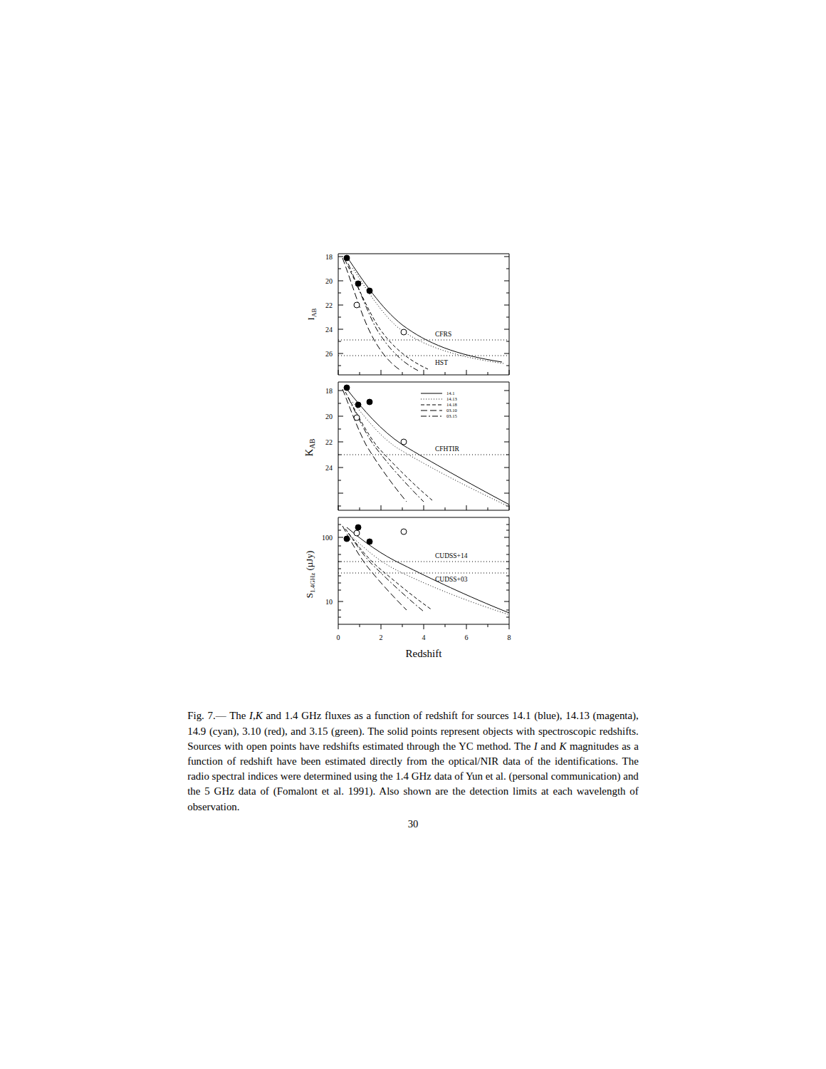18 20 22 24 26 IAB CFRS HST 18 20 22 24 KAB 14.1 14.13 14.18 03.10 03.15 CFHTIR 100 10 S1.4GHz (µJy) CUDSS+14 CUDSS+03 0 2 4 6 8 Redshift
Fig. 7.— The I,K and 1.4 GHz fluxes as a function of redshift for sources 14.1 (blue), 14.13 (magenta), 14.9 (cyan), 3.10 (red), and 3.15 (green). The solid points represent objects with spectroscopic redshifts. Sources with open points have redshifts estimated through the YC method. The I and K magnitudes as a function of redshift have been estimated directly from the optical/NIR data of the identifications. The radio spectral indices were determined using the 1.4 GHz data of Yun et al. (personal communication) and the 5 GHz data of (Fomalont et al. 1991). Also shown are the detection limits at each wavelength of observation.
30